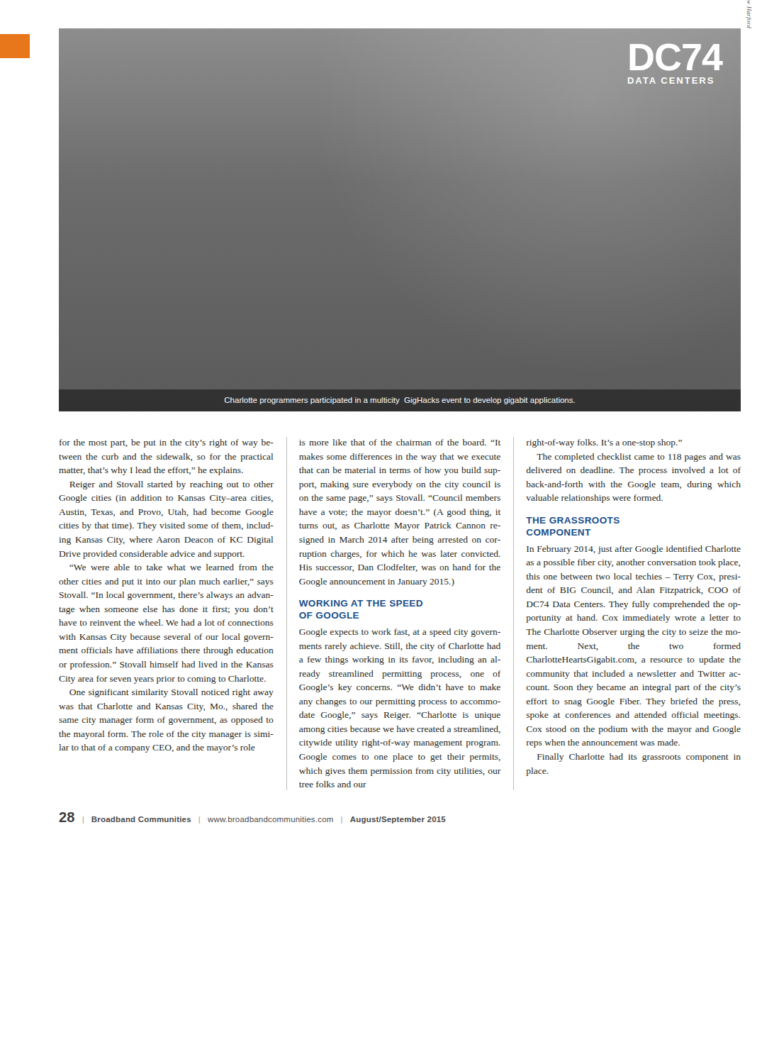DC74 DATA CENTERS
Charlotte programmers participated in a multicity GigHacks event to develop gigabit applications.
Photo credit: Lew Harford
for the most part, be put in the city’s right of way between the curb and the sidewalk, so for the practical matter, that’s why I lead the effort,” he explains.
Reiger and Stovall started by reaching out to other Google cities (in addition to Kansas City–area cities, Austin, Texas, and Provo, Utah, had become Google cities by that time). They visited some of them, including Kansas City, where Aaron Deacon of KC Digital Drive provided considerable advice and support.
“We were able to take what we learned from the other cities and put it into our plan much earlier,” says Stovall. “In local government, there’s always an advantage when someone else has done it first; you don’t have to reinvent the wheel. We had a lot of connections with Kansas City because several of our local government officials have affiliations there through education or profession.” Stovall himself had lived in the Kansas City area for seven years prior to coming to Charlotte.
One significant similarity Stovall noticed right away was that Charlotte and Kansas City, Mo., shared the same city manager form of government, as opposed to the mayoral form. The role of the city manager is similar to that of a company CEO, and the mayor’s role
is more like that of the chairman of the board. “It makes some differences in the way that we execute that can be material in terms of how you build support, making sure everybody on the city council is on the same page,” says Stovall. “Council members have a vote; the mayor doesn’t.” (A good thing, it turns out, as Charlotte Mayor Patrick Cannon resigned in March 2014 after being arrested on corruption charges, for which he was later convicted. His successor, Dan Clodfelter, was on hand for the Google announcement in January 2015.)
Working at the Speed
of Google
Google expects to work fast, at a speed city governments rarely achieve. Still, the city of Charlotte had a few things working in its favor, including an already streamlined permitting process, one of Google’s key concerns. “We didn’t have to make any changes to our permitting process to accommodate Google,” says Reiger. “Charlotte is unique among cities because we have created a streamlined, citywide utility right-of-way management program. Google comes to one place to get their permits, which gives them permission from city utilities, our tree folks and our
right-of-way folks. It’s a one-stop shop.”
The completed checklist came to 118 pages and was delivered on deadline. The process involved a lot of back-and-forth with the Google team, during which valuable relationships were formed.
The Grassroots
Component
In February 2014, just after Google identified Charlotte as a possible fiber city, another conversation took place, this one between two local techies – Terry Cox, president of BIG Council, and Alan Fitzpatrick, COO of DC74 Data Centers. They fully comprehended the opportunity at hand. Cox immediately wrote a letter to The Charlotte Observer urging the city to seize the moment. Next, the two formed CharlotteHeartsGigabit.com, a resource to update the community that included a newsletter and Twitter account. Soon they became an integral part of the city’s effort to snag Google Fiber. They briefed the press, spoke at conferences and attended official meetings. Cox stood on the podium with the mayor and Google reps when the announcement was made.
Finally Charlotte had its grassroots component in place.
28 | Broadband Communities | www.broadbandcommunities.com | August/September 2015